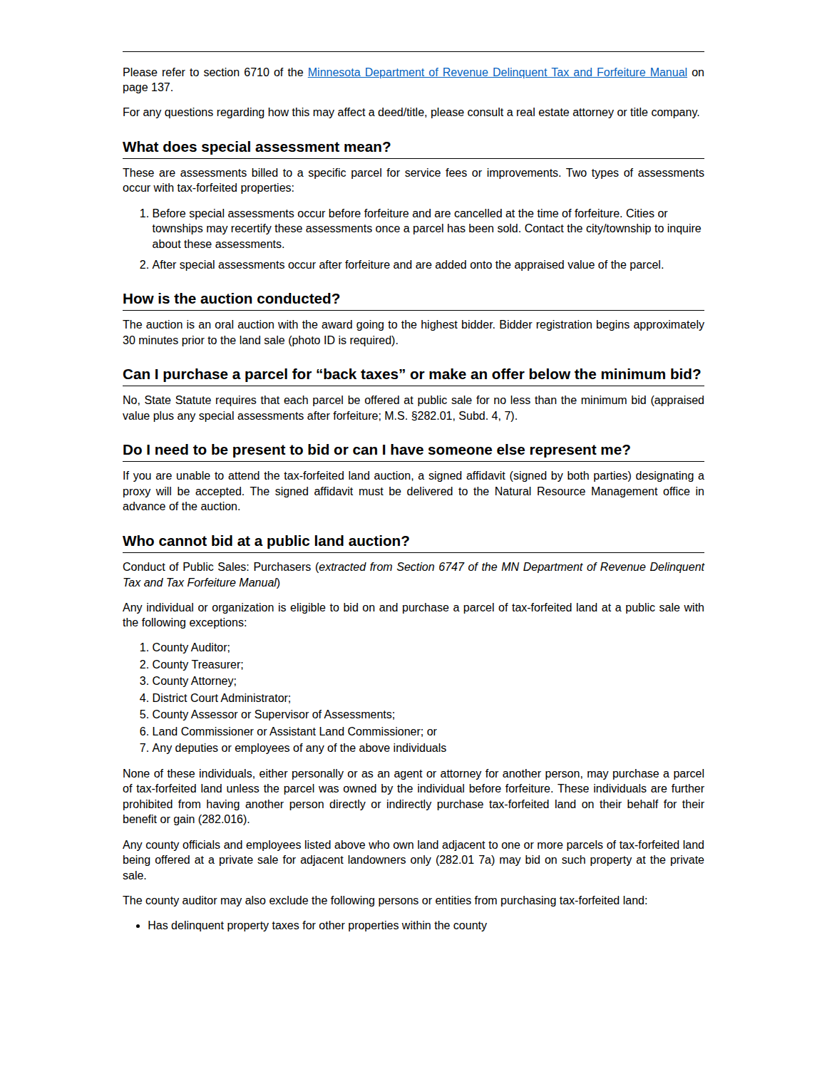Please refer to section 6710 of the Minnesota Department of Revenue Delinquent Tax and Forfeiture Manual on page 137.
For any questions regarding how this may affect a deed/title, please consult a real estate attorney or title company.
What does special assessment mean?
These are assessments billed to a specific parcel for service fees or improvements. Two types of assessments occur with tax-forfeited properties:
Before special assessments occur before forfeiture and are cancelled at the time of forfeiture. Cities or townships may recertify these assessments once a parcel has been sold. Contact the city/township to inquire about these assessments.
After special assessments occur after forfeiture and are added onto the appraised value of the parcel.
How is the auction conducted?
The auction is an oral auction with the award going to the highest bidder. Bidder registration begins approximately 30 minutes prior to the land sale (photo ID is required).
Can I purchase a parcel for “back taxes” or make an offer below the minimum bid?
No, State Statute requires that each parcel be offered at public sale for no less than the minimum bid (appraised value plus any special assessments after forfeiture; M.S. §282.01, Subd. 4, 7).
Do I need to be present to bid or can I have someone else represent me?
If you are unable to attend the tax-forfeited land auction, a signed affidavit (signed by both parties) designating a proxy will be accepted. The signed affidavit must be delivered to the Natural Resource Management office in advance of the auction.
Who cannot bid at a public land auction?
Conduct of Public Sales: Purchasers (extracted from Section 6747 of the MN Department of Revenue Delinquent Tax and Tax Forfeiture Manual)
Any individual or organization is eligible to bid on and purchase a parcel of tax-forfeited land at a public sale with the following exceptions:
County Auditor;
County Treasurer;
County Attorney;
District Court Administrator;
County Assessor or Supervisor of Assessments;
Land Commissioner or Assistant Land Commissioner; or
Any deputies or employees of any of the above individuals
None of these individuals, either personally or as an agent or attorney for another person, may purchase a parcel of tax-forfeited land unless the parcel was owned by the individual before forfeiture. These individuals are further prohibited from having another person directly or indirectly purchase tax-forfeited land on their behalf for their benefit or gain (282.016).
Any county officials and employees listed above who own land adjacent to one or more parcels of tax-forfeited land being offered at a private sale for adjacent landowners only (282.01 7a) may bid on such property at the private sale.
The county auditor may also exclude the following persons or entities from purchasing tax-forfeited land:
Has delinquent property taxes for other properties within the county